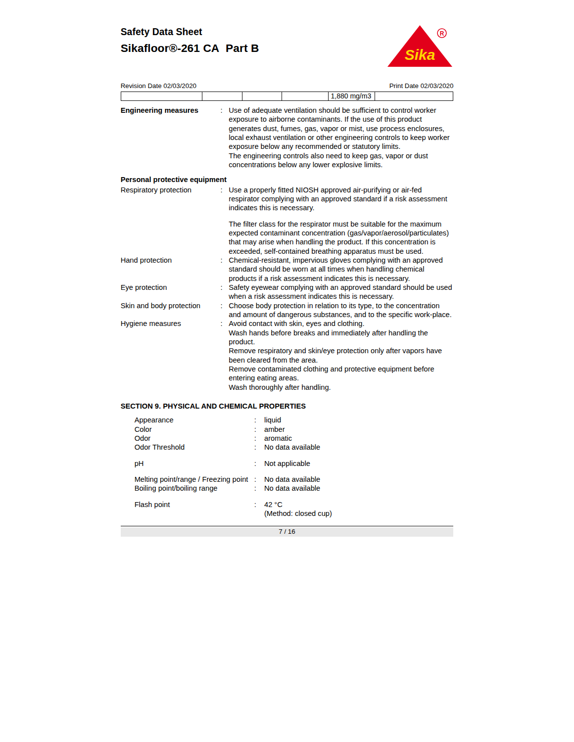Safety Data Sheet
Sikafloor®-261 CA Part B
Sika R
Revision Date 02/03/2020 Print Date 02/03/2020
| | | | | 1,880 mg/m3 | |
| Engineering measures | : | Use of adequate ventilation should be sufficient to control worker exposure to airborne contaminants. If the use of this product generates dust, fumes, gas, vapor or mist, use process enclosures, local exhaust ventilation or other engineering controls to keep worker exposure below any recommended or statutory limits. The engineering controls also need to keep gas, vapor or dust concentrations below any lower explosive limits. |
Personal protective equipment
| Respiratory protection | : | Use a properly fitted NIOSH approved air-purifying or air-fed respirator complying with an approved standard if a risk assessment indicates this is necessary. The filter class for the respirator must be suitable for the maximum expected contaminant concentration (gas/vapor/aerosol/particulates) that may arise when handling the product. If this concentration is exceeded, self-contained breathing apparatus must be used. |
| Hand protection | : | Chemical-resistant, impervious gloves complying with an approved standard should be worn at all times when handling chemical products if a risk assessment indicates this is necessary. |
| Eye protection | : | Safety eyewear complying with an approved standard should be used when a risk assessment indicates this is necessary. |
| Skin and body protection | : | Choose body protection in relation to its type, to the concentration and amount of dangerous substances, and to the specific work-place. |
| Hygiene measures | : | Avoid contact with skin, eyes and clothing. Wash hands before breaks and immediately after handling the product. Remove respiratory and skin/eye protection only after vapors have been cleared from the area. Remove contaminated clothing and protective equipment before entering eating areas. Wash thoroughly after handling. |
SECTION 9. PHYSICAL AND CHEMICAL PROPERTIES
| Appearance | : | liquid |
| Color | : | amber |
| Odor | : | aromatic |
| Odor Threshold | : | No data available |
| pH | : | Not applicable |
| Melting point/range / Freezing point | : | No data available |
| Boiling point/boiling range | : | No data available |
| Flash point | : | 42 °C (Method: closed cup) |
7 / 16